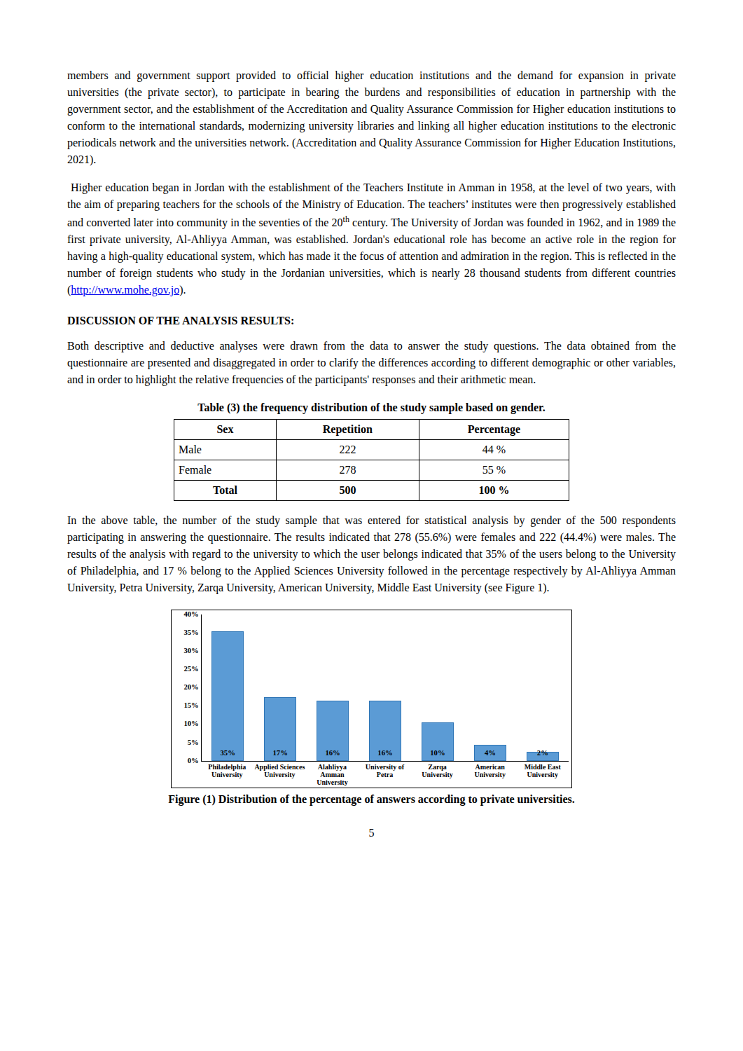members and government support provided to official higher education institutions and the demand for expansion in private universities (the private sector), to participate in bearing the burdens and responsibilities of education in partnership with the government sector, and the establishment of the Accreditation and Quality Assurance Commission for Higher education institutions to conform to the international standards, modernizing university libraries and linking all higher education institutions to the electronic periodicals network and the universities network. (Accreditation and Quality Assurance Commission for Higher Education Institutions, 2021).
Higher education began in Jordan with the establishment of the Teachers Institute in Amman in 1958, at the level of two years, with the aim of preparing teachers for the schools of the Ministry of Education. The teachers’ institutes were then progressively established and converted later into community in the seventies of the 20th century. The University of Jordan was founded in 1962, and in 1989 the first private university, Al-Ahliyya Amman, was established. Jordan's educational role has become an active role in the region for having a high-quality educational system, which has made it the focus of attention and admiration in the region. This is reflected in the number of foreign students who study in the Jordanian universities, which is nearly 28 thousand students from different countries (http://www.mohe.gov.jo).
DISCUSSION OF THE ANALYSIS RESULTS:
Both descriptive and deductive analyses were drawn from the data to answer the study questions. The data obtained from the questionnaire are presented and disaggregated in order to clarify the differences according to different demographic or other variables, and in order to highlight the relative frequencies of the participants' responses and their arithmetic mean.
Table (3) the frequency distribution of the study sample based on gender.
| Sex | Repetition | Percentage |
| --- | --- | --- |
| Male | 222 | 44 % |
| Female | 278 | 55 % |
| Total | 500 | 100 % |
In the above table, the number of the study sample that was entered for statistical analysis by gender of the 500 respondents participating in answering the questionnaire. The results indicated that 278 (55.6%) were females and 222 (44.4%) were males. The results of the analysis with regard to the university to which the user belongs indicated that 35% of the users belong to the University of Philadelphia, and 17 % belong to the Applied Sciences University followed in the percentage respectively by Al-Ahliyya Amman University, Petra University, Zarqa University, American University, Middle East University (see Figure 1).
40% 35% 30% 25% 20% 15% 10% 5% 0%
35%
17%
16%
16%
10%
4%
2%
Philadelphia University
Applied Sciences University
Alahliyya Amman University
University of Petra
Zarqa University
American University
Middle East University
Figure (1) Distribution of the percentage of answers according to private universities.
5